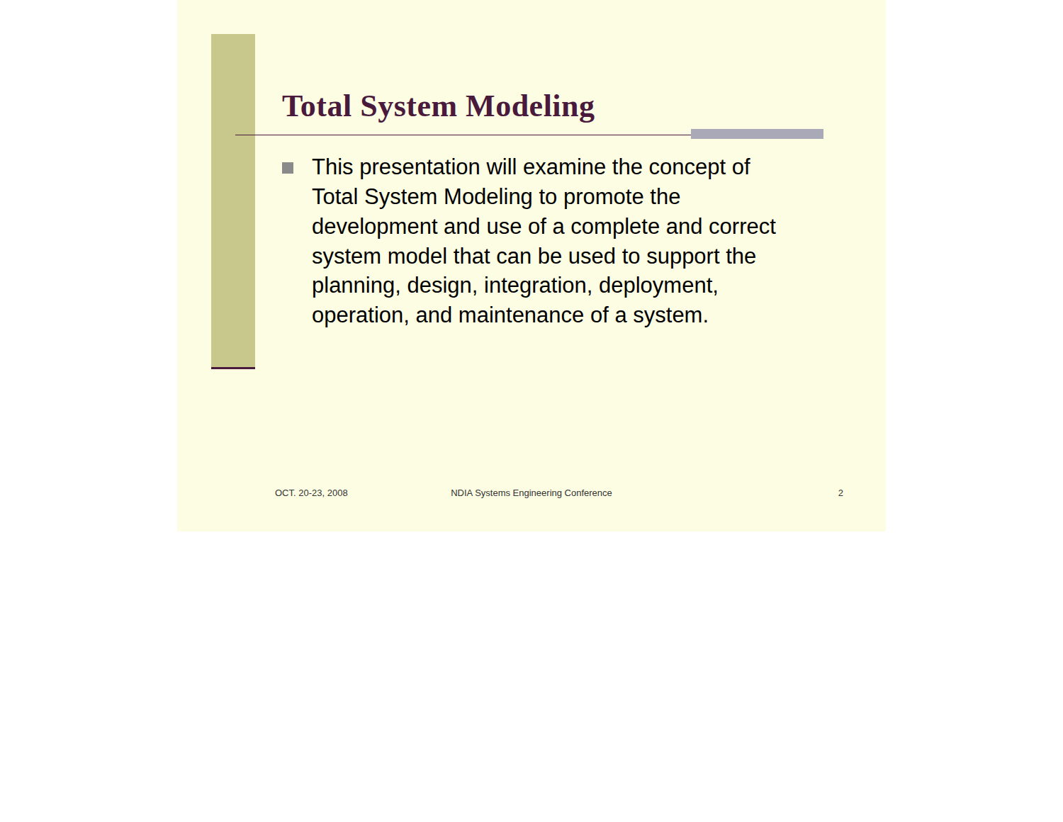Total System Modeling
This presentation will examine the concept of Total System Modeling to promote the development and use of a complete and correct system model that can be used to support the planning, design, integration, deployment, operation, and maintenance of a system.
OCT. 20-23, 2008 NDIA Systems Engineering Conference 2